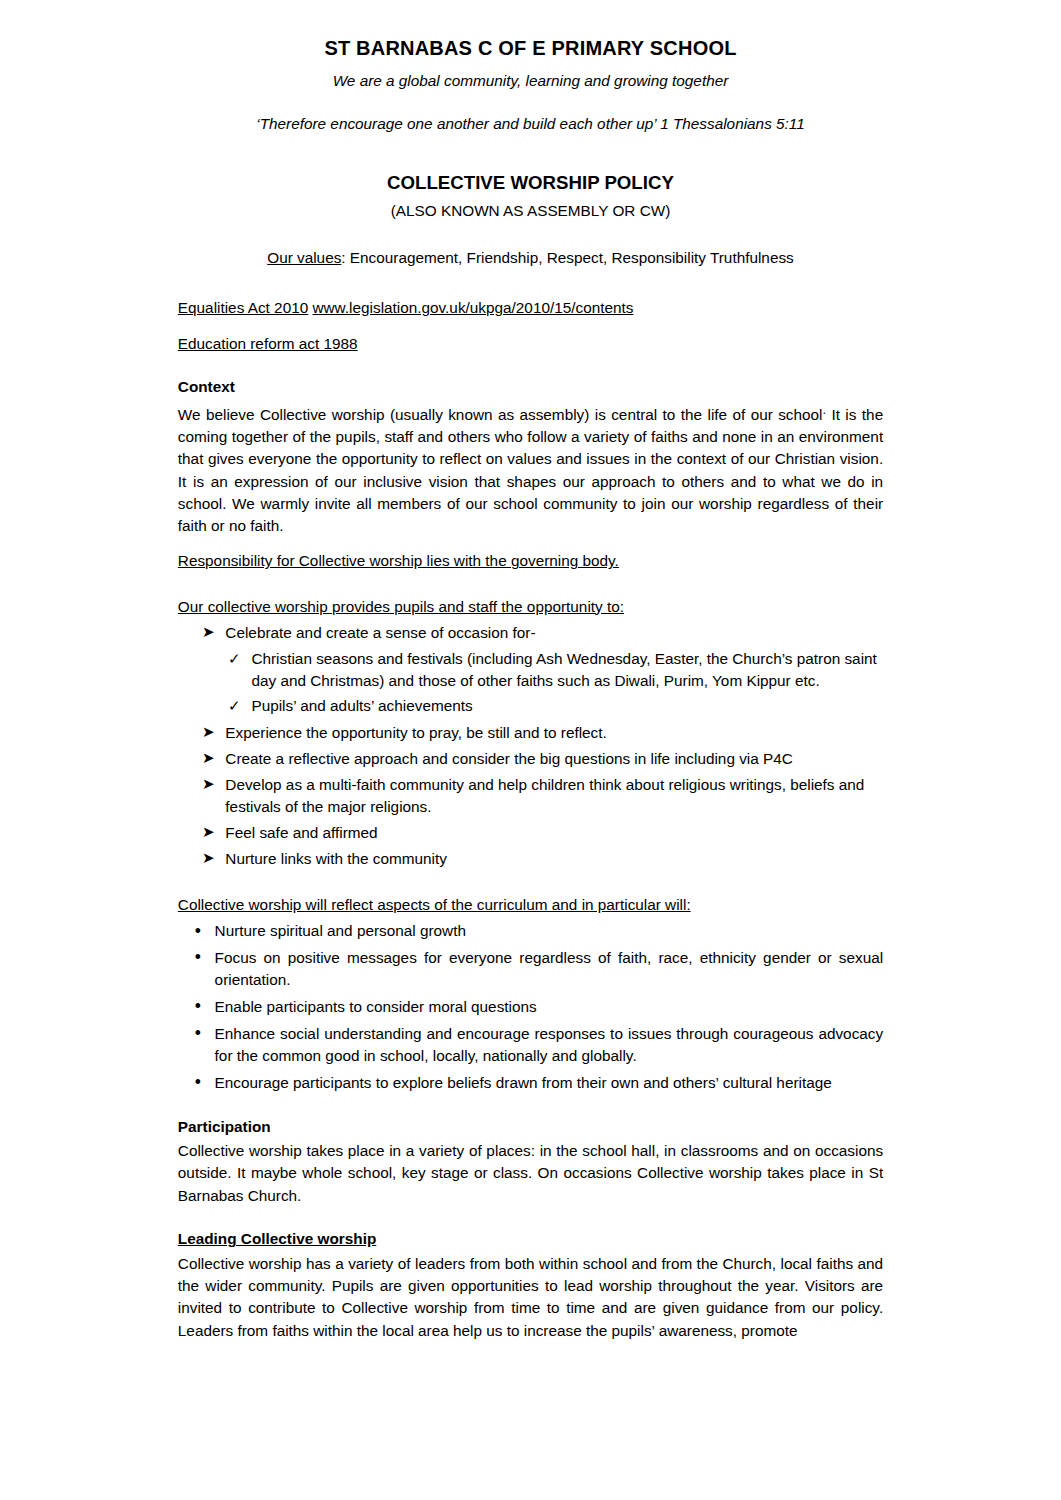ST BARNABAS C OF E PRIMARY SCHOOL
We are a global community, learning and growing together
‘Therefore encourage one another and build each other up’ 1 Thessalonians 5:11
COLLECTIVE WORSHIP POLICY
(ALSO KNOWN AS ASSEMBLY OR CW)
Our values: Encouragement, Friendship, Respect, Responsibility Truthfulness
Equalities Act 2010 www.legislation.gov.uk/ukpga/2010/15/contents
Education reform act 1988
Context
We believe Collective worship (usually known as assembly) is central to the life of our school. It is the coming together of the pupils, staff and others who follow a variety of faiths and none in an environment that gives everyone the opportunity to reflect on values and issues in the context of our Christian vision. It is an expression of our inclusive vision that shapes our approach to others and to what we do in school. We warmly invite all members of our school community to join our worship regardless of their faith or no faith.
Responsibility for Collective worship lies with the governing body.
Our collective worship provides pupils and staff the opportunity to:
Celebrate and create a sense of occasion for-
Christian seasons and festivals (including Ash Wednesday, Easter, the Church’s patron saint day and Christmas) and those of other faiths such as Diwali, Purim, Yom Kippur etc.
Pupils’ and adults’ achievements
Experience the opportunity to pray, be still and to reflect.
Create a reflective approach and consider the big questions in life including via P4C
Develop as a multi-faith community and help children think about religious writings, beliefs and festivals of the major religions.
Feel safe and affirmed
Nurture links with the community
Collective worship will reflect aspects of the curriculum and in particular will:
Nurture spiritual and personal growth
Focus on positive messages for everyone regardless of faith, race, ethnicity gender or sexual orientation.
Enable participants to consider moral questions
Enhance social understanding and encourage responses to issues through courageous advocacy for the common good in school, locally, nationally and globally.
Encourage participants to explore beliefs drawn from their own and others’ cultural heritage
Participation
Collective worship takes place in a variety of places: in the school hall, in classrooms and on occasions outside. It maybe whole school, key stage or class. On occasions Collective worship takes place in St Barnabas Church.
Leading Collective worship
Collective worship has a variety of leaders from both within school and from the Church, local faiths and the wider community. Pupils are given opportunities to lead worship throughout the year. Visitors are invited to contribute to Collective worship from time to time and are given guidance from our policy. Leaders from faiths within the local area help us to increase the pupils’ awareness, promote